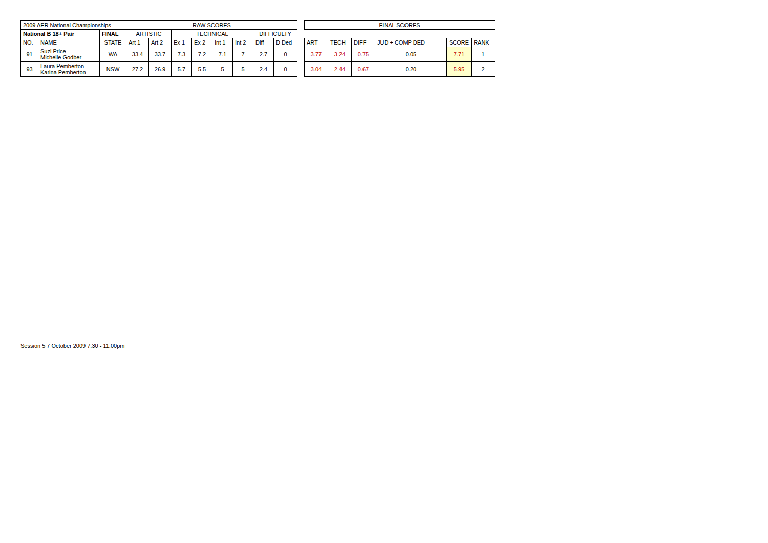| 2009 AER National Championships | RAW SCORES | | FINAL SCORES |
| --- | --- | --- | --- |
| National B 18+ Pair | FINAL | ARTISTIC | TECHNICAL | DIFFICULTY | | |
| NO. | NAME | STATE | Art 1 | Art 2 | Ex 1 | Ex 2 | Int 1 | Int 2 | Diff | D Ded | | ART | TECH | DIFF | JUD + COMP DED | SCORE | RANK |
| 91 | Suzi Price Michelle Godber | WA | 33.4 | 33.7 | 7.3 | 7.2 | 7.1 | 7 | 2.7 | 0 | | 3.77 | 3.24 | 0.75 | 0.05 | 7.71 | 1 |
| 93 | Laura Pemberton Karina Pemberton | NSW | 27.2 | 26.9 | 5.7 | 5.5 | 5 | 5 | 2.4 | 0 | | 3.04 | 2.44 | 0.67 | 0.20 | 5.95 | 2 |
Session 5 7 October 2009 7.30 - 11.00pm